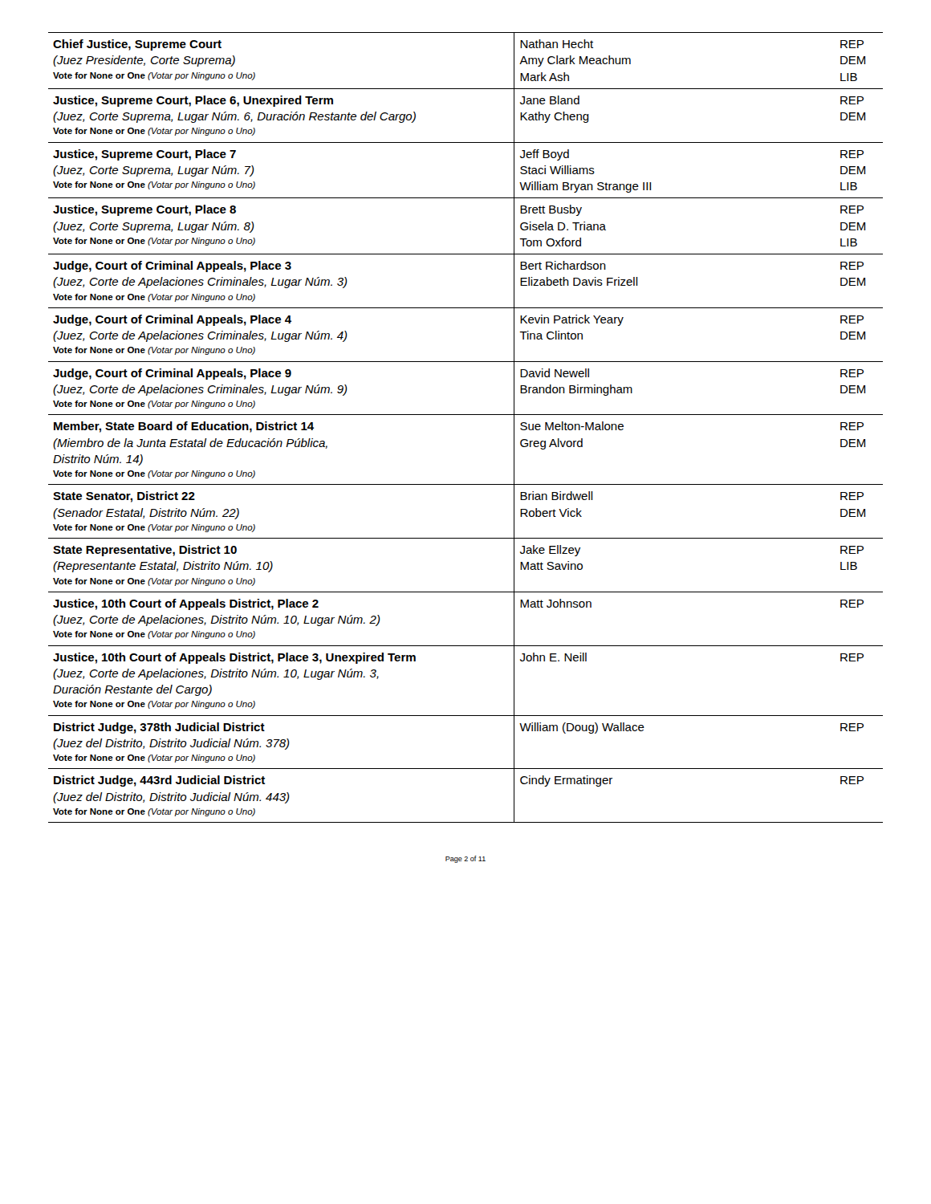| Chief Justice, Supreme Court (Juez Presidente, Corte Suprema) Vote for None or One (Votar por Ninguno o Uno) | Nathan Hecht REP Amy Clark Meachum DEM Mark Ash LIB |
| Justice, Supreme Court, Place 6, Unexpired Term (Juez, Corte Suprema, Lugar Núm. 6, Duración Restante del Cargo) Vote for None or One (Votar por Ninguno o Uno) | Jane Bland REP Kathy Cheng DEM |
| Justice, Supreme Court, Place 7 (Juez, Corte Suprema, Lugar Núm. 7) Vote for None or One (Votar por Ninguno o Uno) | Jeff Boyd REP Staci Williams DEM William Bryan Strange III LIB |
| Justice, Supreme Court, Place 8 (Juez, Corte Suprema, Lugar Núm. 8) Vote for None or One (Votar por Ninguno o Uno) | Brett Busby REP Gisela D. Triana DEM Tom Oxford LIB |
| Judge, Court of Criminal Appeals, Place 3 (Juez, Corte de Apelaciones Criminales, Lugar Núm. 3) Vote for None or One (Votar por Ninguno o Uno) | Bert Richardson REP Elizabeth Davis Frizell DEM |
| Judge, Court of Criminal Appeals, Place 4 (Juez, Corte de Apelaciones Criminales, Lugar Núm. 4) Vote for None or One (Votar por Ninguno o Uno) | Kevin Patrick Yeary REP Tina Clinton DEM |
| Judge, Court of Criminal Appeals, Place 9 (Juez, Corte de Apelaciones Criminales, Lugar Núm. 9) Vote for None or One (Votar por Ninguno o Uno) | David Newell REP Brandon Birmingham DEM |
| Member, State Board of Education, District 14 (Miembro de la Junta Estatal de Educación Pública, Distrito Núm. 14) Vote for None or One (Votar por Ninguno o Uno) | Sue Melton-Malone REP Greg Alvord DEM |
| State Senator, District 22 (Senador Estatal, Distrito Núm. 22) Vote for None or One (Votar por Ninguno o Uno) | Brian Birdwell REP Robert Vick DEM |
| State Representative, District 10 (Representante Estatal, Distrito Núm. 10) Vote for None or One (Votar por Ninguno o Uno) | Jake Ellzey REP Matt Savino LIB |
| Justice, 10th Court of Appeals District, Place 2 (Juez, Corte de Apelaciones, Distrito Núm. 10, Lugar Núm. 2) Vote for None or One (Votar por Ninguno o Uno) | Matt Johnson REP |
| Justice, 10th Court of Appeals District, Place 3, Unexpired Term (Juez, Corte de Apelaciones, Distrito Núm. 10, Lugar Núm. 3, Duración Restante del Cargo) Vote for None or One (Votar por Ninguno o Uno) | John E. Neill REP |
| District Judge, 378th Judicial District (Juez del Distrito, Distrito Judicial Núm. 378) Vote for None or One (Votar por Ninguno o Uno) | William (Doug) Wallace REP |
| District Judge, 443rd Judicial District (Juez del Distrito, Distrito Judicial Núm. 443) Vote for None or One (Votar por Ninguno o Uno) | Cindy Ermatinger REP |
Page 2 of 11